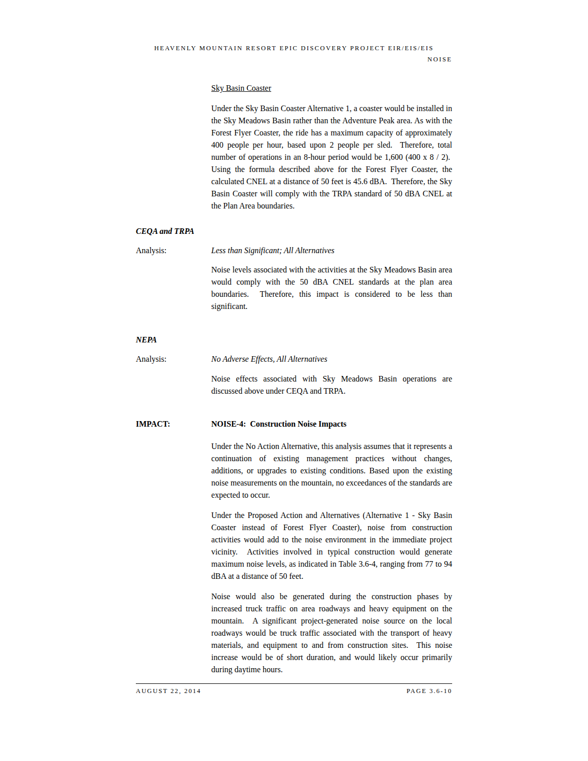HEAVENLY MOUNTAIN RESORT EPIC DISCOVERY PROJECT EIR/EIS/EIS
NOISE
Sky Basin Coaster
Under the Sky Basin Coaster Alternative 1, a coaster would be installed in the Sky Meadows Basin rather than the Adventure Peak area. As with the Forest Flyer Coaster, the ride has a maximum capacity of approximately 400 people per hour, based upon 2 people per sled. Therefore, total number of operations in an 8-hour period would be 1,600 (400 x 8 / 2). Using the formula described above for the Forest Flyer Coaster, the calculated CNEL at a distance of 50 feet is 45.6 dBA. Therefore, the Sky Basin Coaster will comply with the TRPA standard of 50 dBA CNEL at the Plan Area boundaries.
CEQA and TRPA
Analysis:
Less than Significant; All Alternatives
Noise levels associated with the activities at the Sky Meadows Basin area would comply with the 50 dBA CNEL standards at the plan area boundaries. Therefore, this impact is considered to be less than significant.
NEPA
Analysis:
No Adverse Effects, All Alternatives
Noise effects associated with Sky Meadows Basin operations are discussed above under CEQA and TRPA.
IMPACT:
NOISE-4: Construction Noise Impacts
Under the No Action Alternative, this analysis assumes that it represents a continuation of existing management practices without changes, additions, or upgrades to existing conditions. Based upon the existing noise measurements on the mountain, no exceedances of the standards are expected to occur.
Under the Proposed Action and Alternatives (Alternative 1 - Sky Basin Coaster instead of Forest Flyer Coaster), noise from construction activities would add to the noise environment in the immediate project vicinity. Activities involved in typical construction would generate maximum noise levels, as indicated in Table 3.6-4, ranging from 77 to 94 dBA at a distance of 50 feet.
Noise would also be generated during the construction phases by increased truck traffic on area roadways and heavy equipment on the mountain. A significant project-generated noise source on the local roadways would be truck traffic associated with the transport of heavy materials, and equipment to and from construction sites. This noise increase would be of short duration, and would likely occur primarily during daytime hours.
AUGUST 22, 2014
PAGE 3.6-10